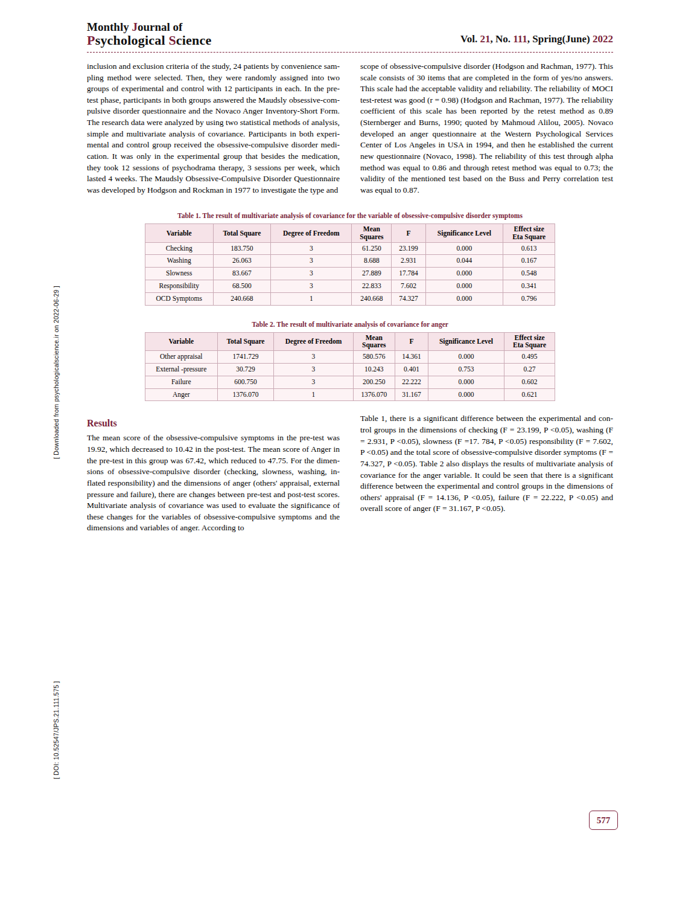[ Downloaded from psychologicalscience.ir on 2022-06-29 ]
[ DOI: 10.52547/JPS.21.111.575 ]
Monthly Journal of Psychological Science
Vol. 21, No. 111, Spring(June) 2022
inclusion and exclusion criteria of the study, 24 patients by convenience sampling method were selected. Then, they were randomly assigned into two groups of experimental and control with 12 participants in each. In the pre-test phase, participants in both groups answered the Maudsly obsessive-compulsive disorder questionnaire and the Novaco Anger Inventory-Short Form. The research data were analyzed by using two statistical methods of analysis, simple and multivariate analysis of covariance. Participants in both experimental and control group received the obsessive-compulsive disorder medication. It was only in the experimental group that besides the medication, they took 12 sessions of psychodrama therapy, 3 sessions per week, which lasted 4 weeks. The Maudsly Obsessive-Compulsive Disorder Questionnaire was developed by Hodgson and Rockman in 1977 to investigate the type and
scope of obsessive-compulsive disorder (Hodgson and Rachman, 1977). This scale consists of 30 items that are completed in the form of yes/no answers. This scale had the acceptable validity and reliability. The reliability of MOCI test-retest was good (r = 0.98) (Hodgson and Rachman, 1977). The reliability coefficient of this scale has been reported by the retest method as 0.89 (Sternberger and Burns, 1990; quoted by Mahmoud Alilou, 2005). Novaco developed an anger questionnaire at the Western Psychological Services Center of Los Angeles in USA in 1994, and then he established the current new questionnaire (Novaco, 1998). The reliability of this test through alpha method was equal to 0.86 and through retest method was equal to 0.73; the validity of the mentioned test based on the Buss and Perry correlation test was equal to 0.87.
Table 1. The result of multivariate analysis of covariance for the variable of obsessive-compulsive disorder symptoms
| Variable | Total Square | Degree of Freedom | Mean Squares | F | Significance Level | Effect size Eta Square |
| --- | --- | --- | --- | --- | --- | --- |
| Checking | 183.750 | 3 | 61.250 | 23.199 | 0.000 | 0.613 |
| Washing | 26.063 | 3 | 8.688 | 2.931 | 0.044 | 0.167 |
| Slowness | 83.667 | 3 | 27.889 | 17.784 | 0.000 | 0.548 |
| Responsibility | 68.500 | 3 | 22.833 | 7.602 | 0.000 | 0.341 |
| OCD Symptoms | 240.668 | 1 | 240.668 | 74.327 | 0.000 | 0.796 |
Table 2. The result of multivariate analysis of covariance for anger
| Variable | Total Square | Degree of Freedom | Mean Squares | F | Significance Level | Effect size Eta Square |
| --- | --- | --- | --- | --- | --- | --- |
| Other appraisal | 1741.729 | 3 | 580.576 | 14.361 | 0.000 | 0.495 |
| External -pressure | 30.729 | 3 | 10.243 | 0.401 | 0.753 | 0.27 |
| Failure | 600.750 | 3 | 200.250 | 22.222 | 0.000 | 0.602 |
| Anger | 1376.070 | 1 | 1376.070 | 31.167 | 0.000 | 0.621 |
Results
The mean score of the obsessive-compulsive symptoms in the pre-test was 19.92, which decreased to 10.42 in the post-test. The mean score of Anger in the pre-test in this group was 67.42, which reduced to 47.75. For the dimensions of obsessive-compulsive disorder (checking, slowness, washing, inflated responsibility) and the dimensions of anger (others' appraisal, external pressure and failure), there are changes between pre-test and post-test scores. Multivariate analysis of covariance was used to evaluate the significance of these changes for the variables of obsessive-compulsive symptoms and the dimensions and variables of anger. According to
Table 1, there is a significant difference between the experimental and control groups in the dimensions of checking (F = 23.199, P <0.05), washing (F = 2.931, P <0.05), slowness (F =17. 784, P <0.05) responsibility (F = 7.602, P <0.05) and the total score of obsessive-compulsive disorder symptoms (F = 74.327, P <0.05). Table 2 also displays the results of multivariate analysis of covariance for the anger variable. It could be seen that there is a significant difference between the experimental and control groups in the dimensions of others' appraisal (F = 14.136, P <0.05), failure (F = 22.222, P <0.05) and overall score of anger (F = 31.167, P <0.05).
577